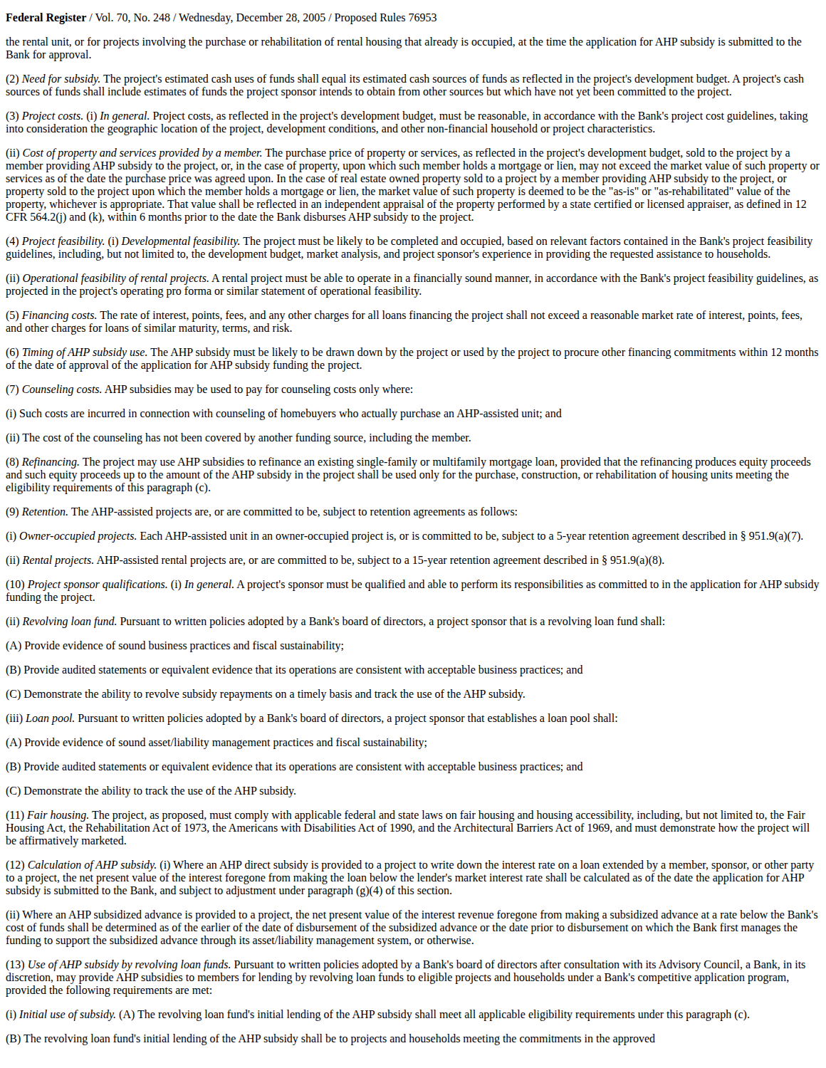Federal Register / Vol. 70, No. 248 / Wednesday, December 28, 2005 / Proposed Rules 76953
the rental unit, or for projects involving the purchase or rehabilitation of rental housing that already is occupied, at the time the application for AHP subsidy is submitted to the Bank for approval.
(2) Need for subsidy. The project's estimated cash uses of funds shall equal its estimated cash sources of funds as reflected in the project's development budget. A project's cash sources of funds shall include estimates of funds the project sponsor intends to obtain from other sources but which have not yet been committed to the project.
(3) Project costs. (i) In general. Project costs, as reflected in the project's development budget, must be reasonable, in accordance with the Bank's project cost guidelines, taking into consideration the geographic location of the project, development conditions, and other non-financial household or project characteristics.
(ii) Cost of property and services provided by a member. The purchase price of property or services, as reflected in the project's development budget, sold to the project by a member providing AHP subsidy to the project, or, in the case of property, upon which such member holds a mortgage or lien, may not exceed the market value of such property or services as of the date the purchase price was agreed upon. In the case of real estate owned property sold to a project by a member providing AHP subsidy to the project, or property sold to the project upon which the member holds a mortgage or lien, the market value of such property is deemed to be the "as-is" or "as-rehabilitated" value of the property, whichever is appropriate. That value shall be reflected in an independent appraisal of the property performed by a state certified or licensed appraiser, as defined in 12 CFR 564.2(j) and (k), within 6 months prior to the date the Bank disburses AHP subsidy to the project.
(4) Project feasibility. (i) Developmental feasibility. The project must be likely to be completed and occupied, based on relevant factors contained in the Bank's project feasibility guidelines, including, but not limited to, the development budget, market analysis, and project sponsor's experience in providing the requested assistance to households.
(ii) Operational feasibility of rental projects. A rental project must be able to operate in a financially sound manner, in accordance with the Bank's project feasibility guidelines, as projected in the project's operating pro forma or similar statement of operational feasibility.
(5) Financing costs. The rate of interest, points, fees, and any other charges for all loans financing the project shall not exceed a reasonable market rate of interest, points, fees, and other charges for loans of similar maturity, terms, and risk.
(6) Timing of AHP subsidy use. The AHP subsidy must be likely to be drawn down by the project or used by the project to procure other financing commitments within 12 months of the date of approval of the application for AHP subsidy funding the project.
(7) Counseling costs. AHP subsidies may be used to pay for counseling costs only where:
(i) Such costs are incurred in connection with counseling of homebuyers who actually purchase an AHP-assisted unit; and
(ii) The cost of the counseling has not been covered by another funding source, including the member.
(8) Refinancing. The project may use AHP subsidies to refinance an existing single-family or multifamily mortgage loan, provided that the refinancing produces equity proceeds and such equity proceeds up to the amount of the AHP subsidy in the project shall be used only for the purchase, construction, or rehabilitation of housing units meeting the eligibility requirements of this paragraph (c).
(9) Retention. The AHP-assisted projects are, or are committed to be, subject to retention agreements as follows:
(i) Owner-occupied projects. Each AHP-assisted unit in an owner-occupied project is, or is committed to be, subject to a 5-year retention agreement described in § 951.9(a)(7).
(ii) Rental projects. AHP-assisted rental projects are, or are committed to be, subject to a 15-year retention agreement described in § 951.9(a)(8).
(10) Project sponsor qualifications. (i) In general. A project's sponsor must be qualified and able to perform its responsibilities as committed to in the application for AHP subsidy funding the project.
(ii) Revolving loan fund. Pursuant to written policies adopted by a Bank's board of directors, a project sponsor that is a revolving loan fund shall:
(A) Provide evidence of sound business practices and fiscal sustainability;
(B) Provide audited statements or equivalent evidence that its operations are consistent with acceptable business practices; and
(C) Demonstrate the ability to revolve subsidy repayments on a timely basis and track the use of the AHP subsidy.
(iii) Loan pool. Pursuant to written policies adopted by a Bank's board of directors, a project sponsor that establishes a loan pool shall:
(A) Provide evidence of sound asset/liability management practices and fiscal sustainability;
(B) Provide audited statements or equivalent evidence that its operations are consistent with acceptable business practices; and
(C) Demonstrate the ability to track the use of the AHP subsidy.
(11) Fair housing. The project, as proposed, must comply with applicable federal and state laws on fair housing and housing accessibility, including, but not limited to, the Fair Housing Act, the Rehabilitation Act of 1973, the Americans with Disabilities Act of 1990, and the Architectural Barriers Act of 1969, and must demonstrate how the project will be affirmatively marketed.
(12) Calculation of AHP subsidy. (i) Where an AHP direct subsidy is provided to a project to write down the interest rate on a loan extended by a member, sponsor, or other party to a project, the net present value of the interest foregone from making the loan below the lender's market interest rate shall be calculated as of the date the application for AHP subsidy is submitted to the Bank, and subject to adjustment under paragraph (g)(4) of this section.
(ii) Where an AHP subsidized advance is provided to a project, the net present value of the interest revenue foregone from making a subsidized advance at a rate below the Bank's cost of funds shall be determined as of the earlier of the date of disbursement of the subsidized advance or the date prior to disbursement on which the Bank first manages the funding to support the subsidized advance through its asset/liability management system, or otherwise.
(13) Use of AHP subsidy by revolving loan funds. Pursuant to written policies adopted by a Bank's board of directors after consultation with its Advisory Council, a Bank, in its discretion, may provide AHP subsidies to members for lending by revolving loan funds to eligible projects and households under a Bank's competitive application program, provided the following requirements are met:
(i) Initial use of subsidy. (A) The revolving loan fund's initial lending of the AHP subsidy shall meet all applicable eligibility requirements under this paragraph (c).
(B) The revolving loan fund's initial lending of the AHP subsidy shall be to projects and households meeting the commitments in the approved